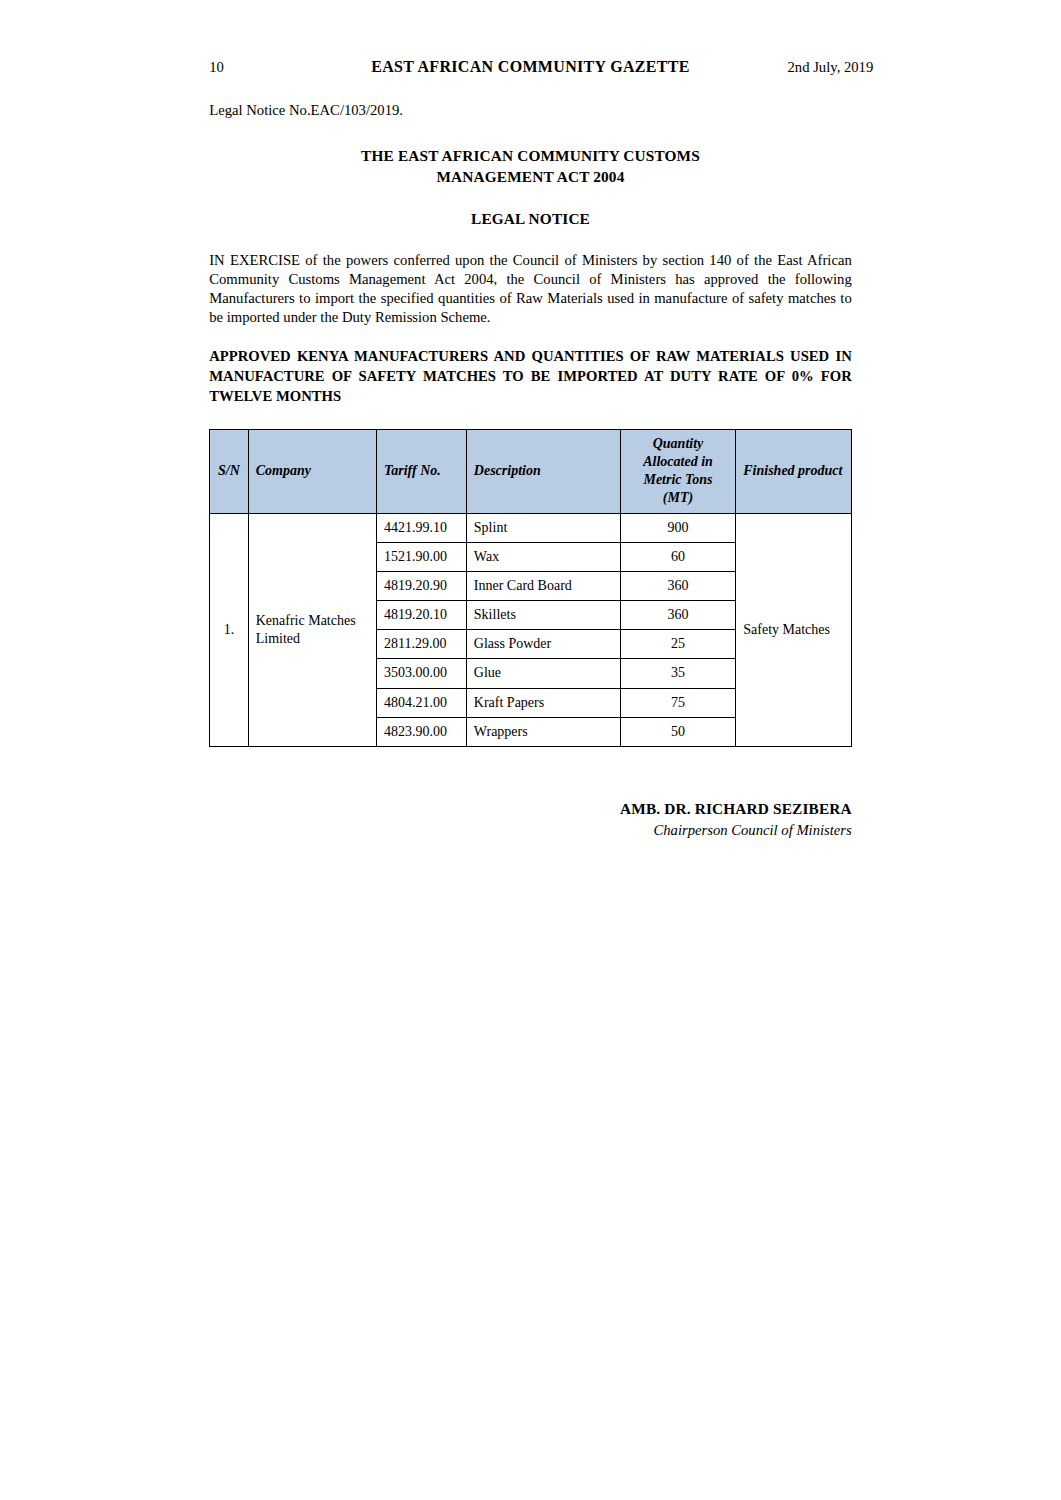10
EAST AFRICAN COMMUNITY GAZETTE
2nd July, 2019
Legal Notice No.EAC/103/2019.
THE EAST AFRICAN COMMUNITY CUSTOMS
MANAGEMENT ACT 2004
LEGAL NOTICE
IN EXERCISE of the powers conferred upon the Council of Ministers by section 140 of the East African Community Customs Management Act 2004, the Council of Ministers has approved the following Manufacturers to import the specified quantities of Raw Materials used in manufacture of safety matches to be imported under the Duty Remission Scheme.
APPROVED KENYA MANUFACTURERS AND QUANTITIES OF RAW MATERIALS USED IN MANUFACTURE OF SAFETY MATCHES TO BE IMPORTED AT DUTY RATE OF 0% FOR TWELVE MONTHS
| S/N | Company | Tariff No. | Description | Quantity Allocated in Metric Tons (MT) | Finished product |
| --- | --- | --- | --- | --- | --- |
| 1. | Kenafric Matches Limited | 4421.99.10 | Splint | 900 | Safety Matches |
| 1521.90.00 | Wax | 60 |
| 4819.20.90 | Inner Card Board | 360 |
| 4819.20.10 | Skillets | 360 |
| 2811.29.00 | Glass Powder | 25 |
| 3503.00.00 | Glue | 35 |
| 4804.21.00 | Kraft Papers | 75 |
| 4823.90.00 | Wrappers | 50 |
AMB. DR. RICHARD SEZIBERA
Chairperson Council of Ministers